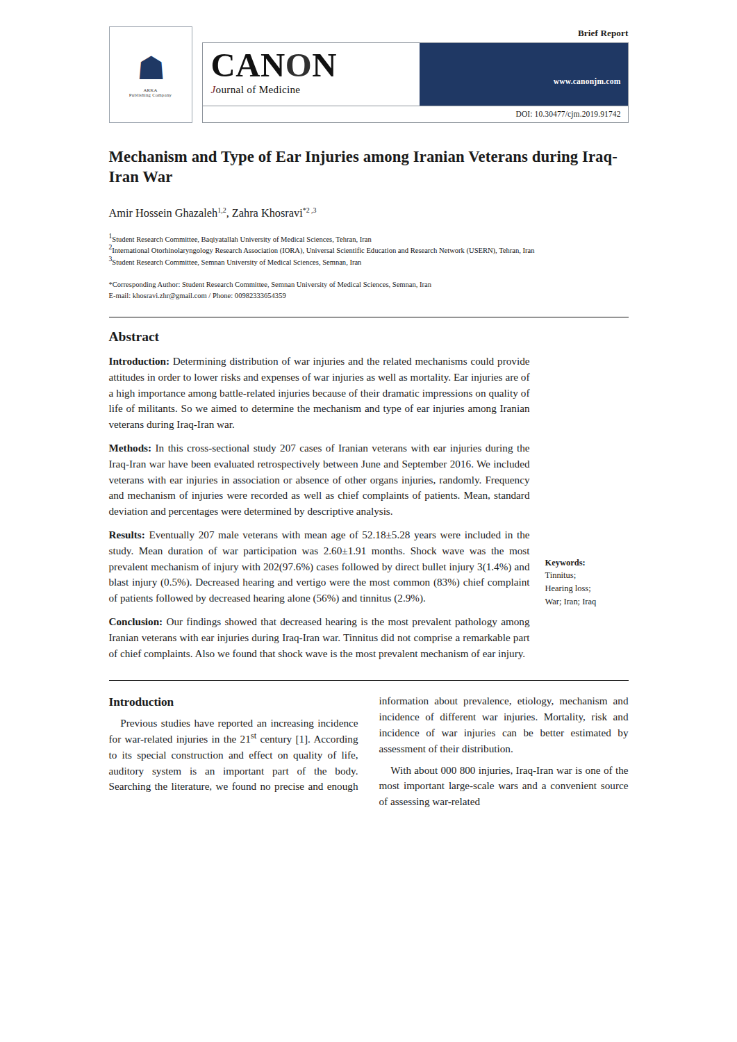☗ ARKA
Publishing Company
Brief Report
CANON
Journal of Medicine
www.canonjm.com
DOI: 10.30477/cjm.2019.91742
Mechanism and Type of Ear Injuries among Iranian Veterans during Iraq-Iran War
Amir Hossein Ghazaleh1,2, Zahra Khosravi*2 ,3
1Student Research Committee, Baqiyatallah University of Medical Sciences, Tehran, Iran
2International Otorhinolaryngology Research Association (IORA), Universal Scientific Education and Research Network (USERN), Tehran, Iran
3Student Research Committee, Semnan University of Medical Sciences, Semnan, Iran
*Corresponding Author: Student Research Committee, Semnan University of Medical Sciences, Semnan, Iran
E-mail: khosravi.zhr@gmail.com / Phone: 00982333654359
Abstract
Introduction: Determining distribution of war injuries and the related mechanisms could provide attitudes in order to lower risks and expenses of war injuries as well as mortality. Ear injuries are of a high importance among battle-related injuries because of their dramatic impressions on quality of life of militants. So we aimed to determine the mechanism and type of ear injuries among Iranian veterans during Iraq-Iran war.
Methods: In this cross-sectional study 207 cases of Iranian veterans with ear injuries during the Iraq-Iran war have been evaluated retrospectively between June and September 2016. We included veterans with ear injuries in association or absence of other organs injuries, randomly. Frequency and mechanism of injuries were recorded as well as chief complaints of patients. Mean, standard deviation and percentages were determined by descriptive analysis.
Results: Eventually 207 male veterans with mean age of 52.18±5.28 years were included in the study. Mean duration of war participation was 2.60±1.91 months. Shock wave was the most prevalent mechanism of injury with 202(97.6%) cases followed by direct bullet injury 3(1.4%) and blast injury (0.5%). Decreased hearing and vertigo were the most common (83%) chief complaint of patients followed by decreased hearing alone (56%) and tinnitus (2.9%).
Conclusion: Our findings showed that decreased hearing is the most prevalent pathology among Iranian veterans with ear injuries during Iraq-Iran war. Tinnitus did not comprise a remarkable part of chief complaints. Also we found that shock wave is the most prevalent mechanism of ear injury.
Keywords:
Tinnitus;
Hearing loss;
War; Iran; Iraq
Introduction
Previous studies have reported an increasing incidence for war-related injuries in the 21st century [1]. According to its special construction and effect on quality of life, auditory system is an important part of the body. Searching the literature, we found no precise and enough information about prevalence, etiology, mechanism and incidence of different war injuries. Mortality, risk and incidence of war injuries can be better estimated by assessment of their distribution.
With about 000 800 injuries, Iraq-Iran war is one of the most important large-scale wars and a convenient source of assessing war-related